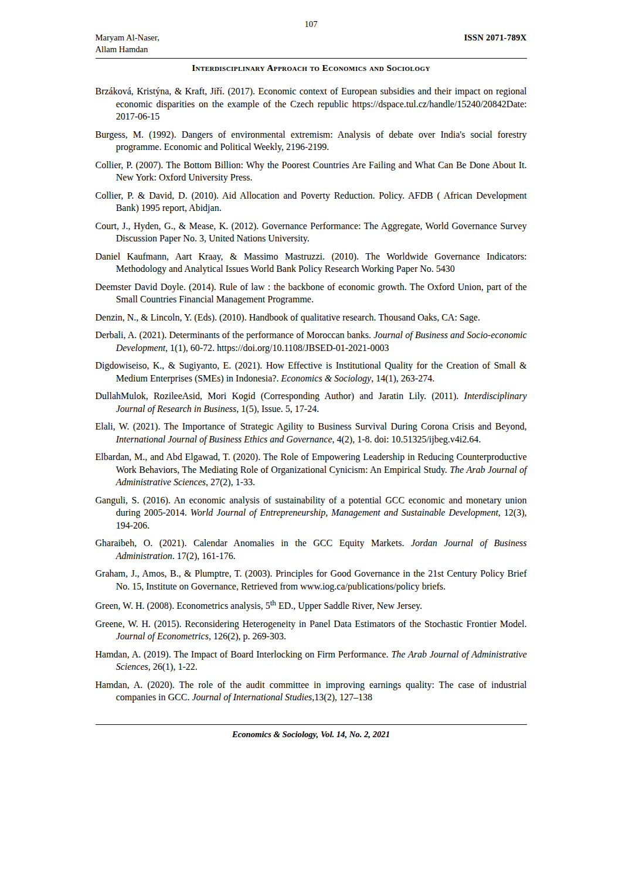107
Maryam Al-Naser,
Allam Hamdan
ISSN 2071-789X
Interdisciplinary Approach to Economics and Sociology
Brzáková, Kristýna, & Kraft, Jiří. (2017). Economic context of European subsidies and their impact on regional economic disparities on the example of the Czech republic https://dspace.tul.cz/handle/15240/20842Date: 2017-06-15
Burgess, M. (1992). Dangers of environmental extremism: Analysis of debate over India's social forestry programme. Economic and Political Weekly, 2196-2199.
Collier, P. (2007). The Bottom Billion: Why the Poorest Countries Are Failing and What Can Be Done About It. New York: Oxford University Press.
Collier, P. & David, D. (2010). Aid Allocation and Poverty Reduction. Policy. AFDB ( African Development Bank) 1995 report, Abidjan.
Court, J., Hyden, G., & Mease, K. (2012). Governance Performance: The Aggregate, World Governance Survey Discussion Paper No. 3, United Nations University.
Daniel Kaufmann, Aart Kraay, & Massimo Mastruzzi. (2010). The Worldwide Governance Indicators: Methodology and Analytical Issues World Bank Policy Research Working Paper No. 5430
Deemster David Doyle. (2014). Rule of law : the backbone of economic growth. The Oxford Union, part of the Small Countries Financial Management Programme.
Denzin, N., & Lincoln, Y. (Eds). (2010). Handbook of qualitative research. Thousand Oaks, CA: Sage.
Derbali, A. (2021). Determinants of the performance of Moroccan banks. Journal of Business and Socio-economic Development, 1(1), 60-72. https://doi.org/10.1108/JBSED-01-2021-0003
Digdowiseiso, K., & Sugiyanto, E. (2021). How Effective is Institutional Quality for the Creation of Small & Medium Enterprises (SMEs) in Indonesia?. Economics & Sociology, 14(1), 263-274.
DullahMulok, RozileeAsid, Mori Kogid (Corresponding Author) and Jaratin Lily. (2011). Interdisciplinary Journal of Research in Business, 1(5), Issue. 5, 17-24.
Elali, W. (2021). The Importance of Strategic Agility to Business Survival During Corona Crisis and Beyond, International Journal of Business Ethics and Governance, 4(2), 1-8. doi: 10.51325/ijbeg.v4i2.64.
Elbardan, M., and Abd Elgawad, T. (2020). The Role of Empowering Leadership in Reducing Counterproductive Work Behaviors, The Mediating Role of Organizational Cynicism: An Empirical Study. The Arab Journal of Administrative Sciences, 27(2), 1-33.
Ganguli, S. (2016). An economic analysis of sustainability of a potential GCC economic and monetary union during 2005-2014. World Journal of Entrepreneurship, Management and Sustainable Development, 12(3), 194-206.
Gharaibeh, O. (2021). Calendar Anomalies in the GCC Equity Markets. Jordan Journal of Business Administration. 17(2), 161-176.
Graham, J., Amos, B., & Plumptre, T. (2003). Principles for Good Governance in the 21st Century Policy Brief No. 15, Institute on Governance, Retrieved from www.iog.ca/publications/policy briefs.
Green, W. H. (2008). Econometrics analysis, 5th ED., Upper Saddle River, New Jersey.
Greene, W. H. (2015). Reconsidering Heterogeneity in Panel Data Estimators of the Stochastic Frontier Model. Journal of Econometrics, 126(2), p. 269-303.
Hamdan, A. (2019). The Impact of Board Interlocking on Firm Performance. The Arab Journal of Administrative Sciences, 26(1), 1-22.
Hamdan, A. (2020). The role of the audit committee in improving earnings quality: The case of industrial companies in GCC. Journal of International Studies,13(2), 127–138
Economics & Sociology, Vol. 14, No. 2, 2021